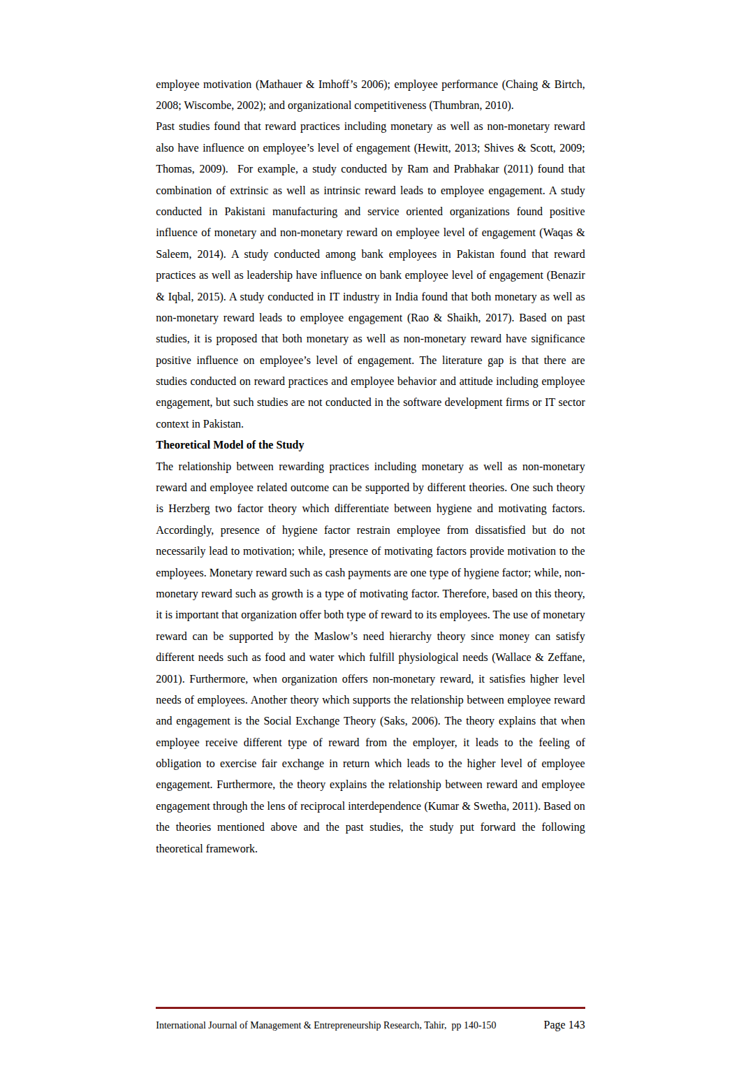employee motivation (Mathauer & Imhoff’s 2006); employee performance (Chaing & Birtch, 2008; Wiscombe, 2002); and organizational competitiveness (Thumbran, 2010).
Past studies found that reward practices including monetary as well as non-monetary reward also have influence on employee’s level of engagement (Hewitt, 2013; Shives & Scott, 2009; Thomas, 2009). For example, a study conducted by Ram and Prabhakar (2011) found that combination of extrinsic as well as intrinsic reward leads to employee engagement. A study conducted in Pakistani manufacturing and service oriented organizations found positive influence of monetary and non-monetary reward on employee level of engagement (Waqas & Saleem, 2014). A study conducted among bank employees in Pakistan found that reward practices as well as leadership have influence on bank employee level of engagement (Benazir & Iqbal, 2015). A study conducted in IT industry in India found that both monetary as well as non-monetary reward leads to employee engagement (Rao & Shaikh, 2017). Based on past studies, it is proposed that both monetary as well as non-monetary reward have significance positive influence on employee’s level of engagement. The literature gap is that there are studies conducted on reward practices and employee behavior and attitude including employee engagement, but such studies are not conducted in the software development firms or IT sector context in Pakistan.
Theoretical Model of the Study
The relationship between rewarding practices including monetary as well as non-monetary reward and employee related outcome can be supported by different theories. One such theory is Herzberg two factor theory which differentiate between hygiene and motivating factors. Accordingly, presence of hygiene factor restrain employee from dissatisfied but do not necessarily lead to motivation; while, presence of motivating factors provide motivation to the employees. Monetary reward such as cash payments are one type of hygiene factor; while, non-monetary reward such as growth is a type of motivating factor. Therefore, based on this theory, it is important that organization offer both type of reward to its employees. The use of monetary reward can be supported by the Maslow’s need hierarchy theory since money can satisfy different needs such as food and water which fulfill physiological needs (Wallace & Zeffane, 2001). Furthermore, when organization offers non-monetary reward, it satisfies higher level needs of employees. Another theory which supports the relationship between employee reward and engagement is the Social Exchange Theory (Saks, 2006). The theory explains that when employee receive different type of reward from the employer, it leads to the feeling of obligation to exercise fair exchange in return which leads to the higher level of employee engagement. Furthermore, the theory explains the relationship between reward and employee engagement through the lens of reciprocal interdependence (Kumar & Swetha, 2011). Based on the theories mentioned above and the past studies, the study put forward the following theoretical framework.
International Journal of Management & Entrepreneurship Research, Tahir, pp 140-150 Page 143